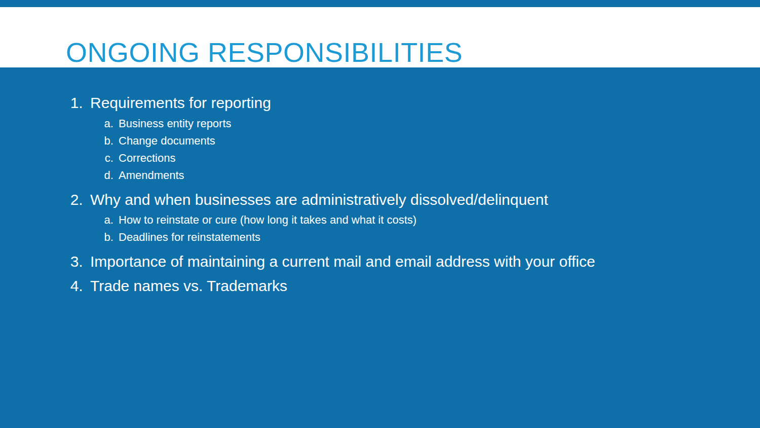Ongoing Responsibilities
Requirements for reporting
Business entity reports
Change documents
Corrections
Amendments
Why and when businesses are administratively dissolved/delinquent
How to reinstate or cure (how long it takes and what it costs)
Deadlines for reinstatements
Importance of maintaining a current mail and email address with your office
Trade names vs. Trademarks